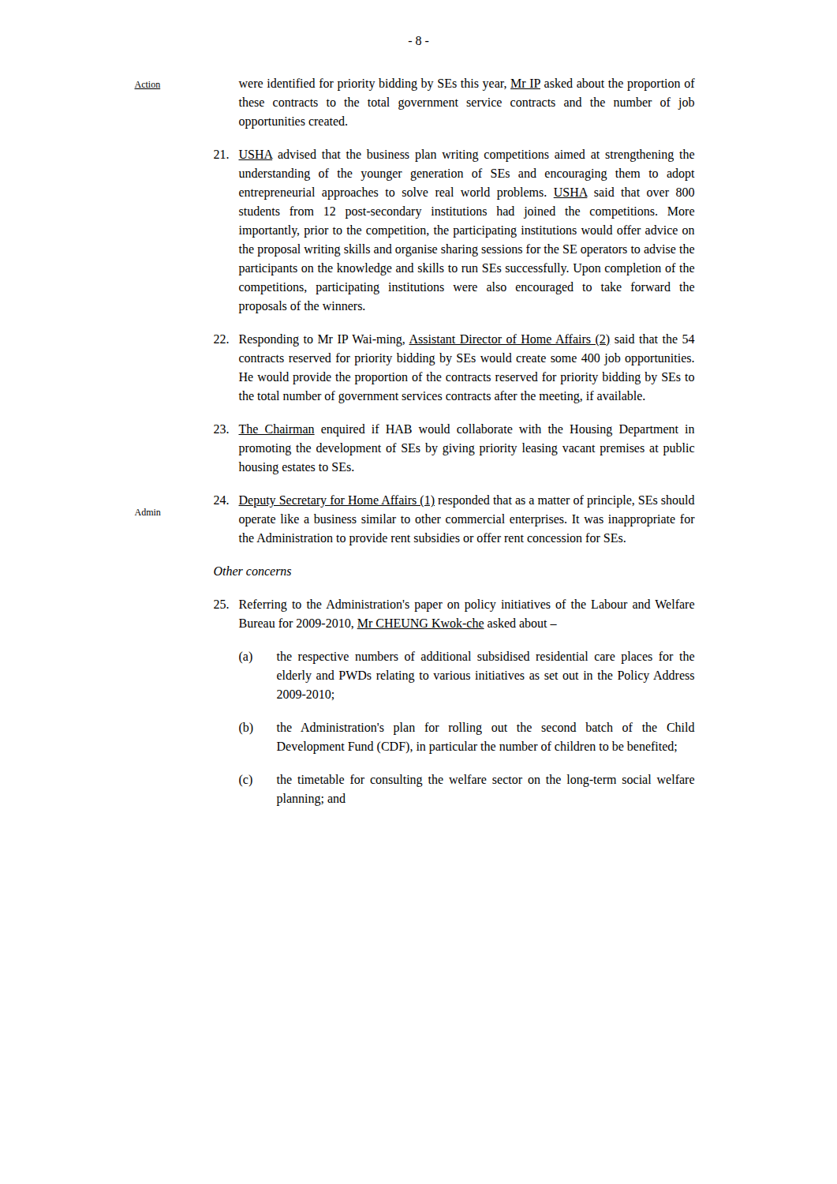- 8 -
Action
Admin
were identified for priority bidding by SEs this year, Mr IP asked about the proportion of these contracts to the total government service contracts and the number of job opportunities created.
21.
USHA advised that the business plan writing competitions aimed at strengthening the understanding of the younger generation of SEs and encouraging them to adopt entrepreneurial approaches to solve real world problems. USHA said that over 800 students from 12 post-secondary institutions had joined the competitions. More importantly, prior to the competition, the participating institutions would offer advice on the proposal writing skills and organise sharing sessions for the SE operators to advise the participants on the knowledge and skills to run SEs successfully. Upon completion of the competitions, participating institutions were also encouraged to take forward the proposals of the winners.
22.
Responding to Mr IP Wai-ming, Assistant Director of Home Affairs (2) said that the 54 contracts reserved for priority bidding by SEs would create some 400 job opportunities. He would provide the proportion of the contracts reserved for priority bidding by SEs to the total number of government services contracts after the meeting, if available.
23.
The Chairman enquired if HAB would collaborate with the Housing Department in promoting the development of SEs by giving priority leasing vacant premises at public housing estates to SEs.
24.
Deputy Secretary for Home Affairs (1) responded that as a matter of principle, SEs should operate like a business similar to other commercial enterprises. It was inappropriate for the Administration to provide rent subsidies or offer rent concession for SEs.
Other concerns
25.
Referring to the Administration's paper on policy initiatives of the Labour and Welfare Bureau for 2009-2010, Mr CHEUNG Kwok-che asked about –
the respective numbers of additional subsidised residential care places for the elderly and PWDs relating to various initiatives as set out in the Policy Address 2009-2010;
the Administration's plan for rolling out the second batch of the Child Development Fund (CDF), in particular the number of children to be benefited;
the timetable for consulting the welfare sector on the long-term social welfare planning; and